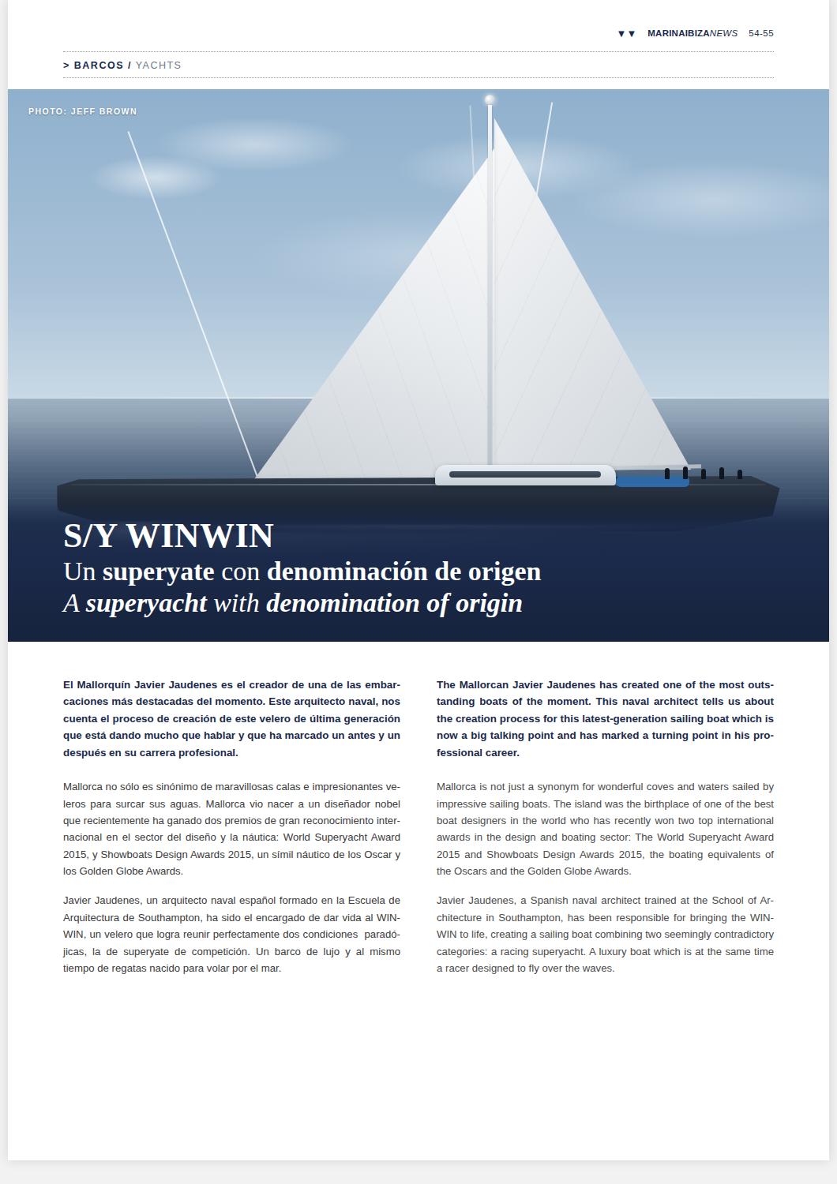▼▼ MARINA IBIZA NEWS 54-55
> BARCOS / YACHTS
PHOTO: JEFF BROWN
S/Y WINWIN
Un superyate con denominación de origen
A superyacht with denomination of origin
El Mallorquín Javier Jaudenes es el creador de una de las embarcaciones más destacadas del momento. Este arquitecto naval, nos cuenta el proceso de creación de este velero de última generación que está dando mucho que hablar y que ha marcado un antes y un después en su carrera profesional.
Mallorca no sólo es sinónimo de maravillosas calas e impresionantes veleros para surcar sus aguas. Mallorca vio nacer a un diseñador nobel que recientemente ha ganado dos premios de gran reconocimiento internacional en el sector del diseño y la náutica: World Superyacht Award 2015, y Showboats Design Awards 2015, un símil náutico de los Oscar y los Golden Globe Awards.
Javier Jaudenes, un arquitecto naval español formado en la Escuela de Arquitectura de Southampton, ha sido el encargado de dar vida al WINWIN, un velero que logra reunir perfectamente dos condiciones paradójicas, la de superyate de competición. Un barco de lujo y al mismo tiempo de regatas nacido para volar por el mar.
The Mallorcan Javier Jaudenes has created one of the most outstanding boats of the moment. This naval architect tells us about the creation process for this latest-generation sailing boat which is now a big talking point and has marked a turning point in his professional career.
Mallorca is not just a synonym for wonderful coves and waters sailed by impressive sailing boats. The island was the birthplace of one of the best boat designers in the world who has recently won two top international awards in the design and boating sector: The World Superyacht Award 2015 and Showboats Design Awards 2015, the boating equivalents of the Oscars and the Golden Globe Awards.
Javier Jaudenes, a Spanish naval architect trained at the School of Architecture in Southampton, has been responsible for bringing the WINWIN to life, creating a sailing boat combining two seemingly contradictory categories: a racing superyacht. A luxury boat which is at the same time a racer designed to fly over the waves.